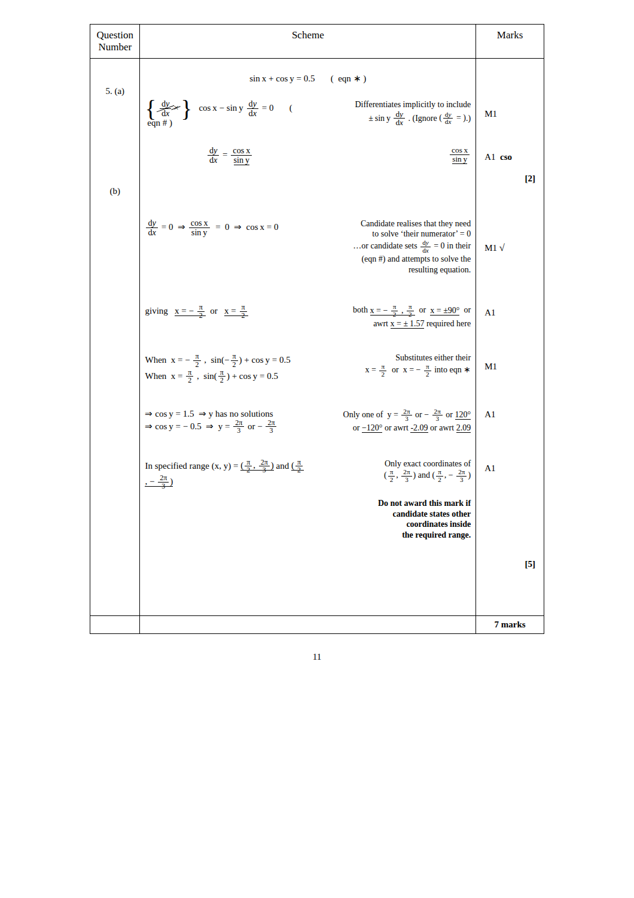| Question Number | Scheme | Marks |
| --- | --- | --- |
| 5. (a) (b) | sin x + cos y = 0.5 ( eqn ∗ ) { d y d x × } cos x − sin y d y d x = 0 ( eqn # ) Differentiates implicitly to include ± sin y d y d x . (Ignore ( d y d x = ) .) d y d x = cos x sin y cos x sin y d y d x = 0 ⇒ cos x sin y = 0 ⇒ cos x = 0 Candidate realises that they need to solve ‘their numerator’ = 0 …or candidate sets d y d x = 0 in their (eqn #) and attempts to solve the resulting equation. giving x = − π 2 or x = π 2 both x = − π 2 , π 2 or x = ±90° or awrt x = ± 1.57 required here When x = − π 2 , sin(− π 2 ) + cos y = 0.5 When x = π 2 , sin( π 2 ) + cos y = 0.5 Substitutes either their x = π 2 or x = − π 2 into eqn ∗ ⇒ cos y = 1.5 ⇒ y has no solutions ⇒ cos y = − 0.5 ⇒ y = 2π 3 or − 2π 3 Only one of y = 2π 3 or − 2π 3 or 120° or −120° or awrt -2.09 or awrt 2.09 In specified range (x, y) = ( π 2 , 2π 3 ) and ( π 2 , − 2π 3 ) Only exact coordinates of ( π 2 , 2π 3 ) and ( π 2 , − 2π 3 ) Do not award this mark if candidate states other coordinates inside the required range. | M1 A1 cso [2] M1 √ A1 M1 A1 A1 [5] |
| | | 7 marks |
11